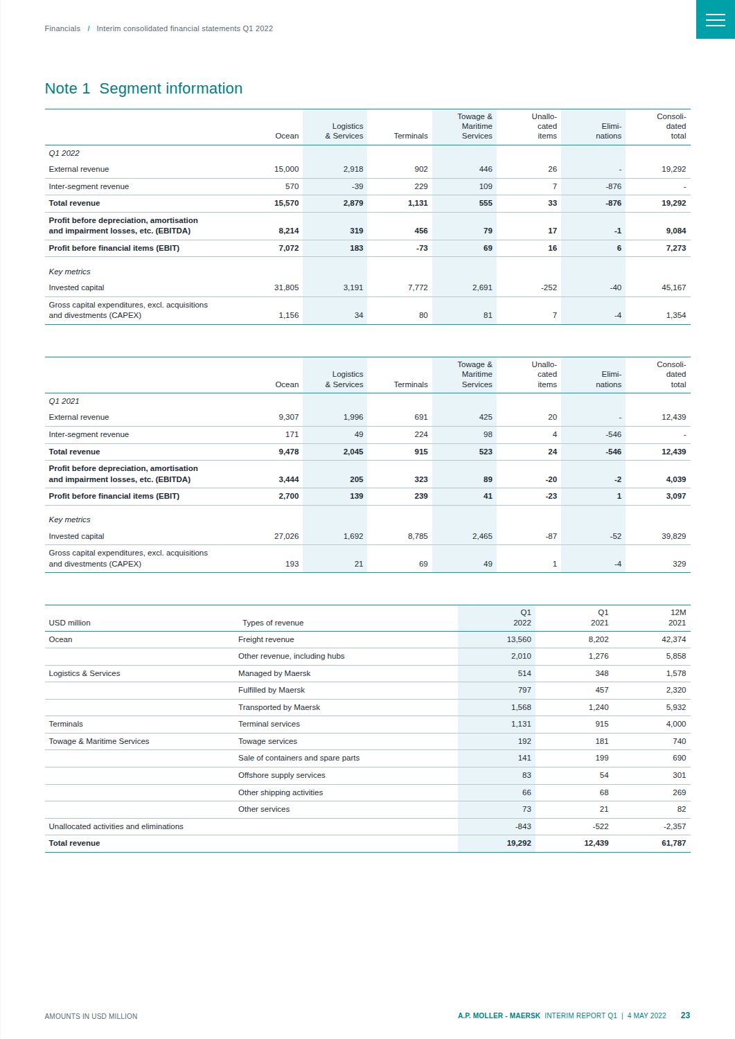FinancialsIInterim consolidated financial statements Q1 2022
Note 1 Segment information
| | Ocean | Logistics & Services | Terminals | Towage & Maritime Services | Unallo- cated items | Elimi- nations | Consoli- dated total |
| --- | --- | --- | --- | --- | --- | --- | --- |
| Q1 2022 | | | | | | | |
| External revenue | 15,000 | 2,918 | 902 | 446 | 26 | - | 19,292 |
| Inter-segment revenue | 570 | -39 | 229 | 109 | 7 | -876 | - |
| Total revenue | 15,570 | 2,879 | 1,131 | 555 | 33 | -876 | 19,292 |
| Profit before depreciation, amortisation and impairment losses, etc. (EBITDA) | 8,214 | 319 | 456 | 79 | 17 | -1 | 9,084 |
| Profit before financial items (EBIT) | 7,072 | 183 | -73 | 69 | 16 | 6 | 7,273 |
| Key metrics | | | | | | | |
| Invested capital | 31,805 | 3,191 | 7,772 | 2,691 | -252 | -40 | 45,167 |
| Gross capital expenditures, excl. acquisitions and divestments (CAPEX) | 1,156 | 34 | 80 | 81 | 7 | -4 | 1,354 |
| | Ocean | Logistics & Services | Terminals | Towage & Maritime Services | Unallo- cated items | Elimi- nations | Consoli- dated total |
| --- | --- | --- | --- | --- | --- | --- | --- |
| Q1 2021 | | | | | | | |
| External revenue | 9,307 | 1,996 | 691 | 425 | 20 | - | 12,439 |
| Inter-segment revenue | 171 | 49 | 224 | 98 | 4 | -546 | - |
| Total revenue | 9,478 | 2,045 | 915 | 523 | 24 | -546 | 12,439 |
| Profit before depreciation, amortisation and impairment losses, etc. (EBITDA) | 3,444 | 205 | 323 | 89 | -20 | -2 | 4,039 |
| Profit before financial items (EBIT) | 2,700 | 139 | 239 | 41 | -23 | 1 | 3,097 |
| Key metrics | | | | | | | |
| Invested capital | 27,026 | 1,692 | 8,785 | 2,465 | -87 | -52 | 39,829 |
| Gross capital expenditures, excl. acquisitions and divestments (CAPEX) | 193 | 21 | 69 | 49 | 1 | -4 | 329 |
| USD million | Types of revenue | Q1 2022 | Q1 2021 | 12M 2021 |
| --- | --- | --- | --- | --- |
| Ocean | Freight revenue | 13,560 | 8,202 | 42,374 |
| | Other revenue, including hubs | 2,010 | 1,276 | 5,858 |
| Logistics & Services | Managed by Maersk | 514 | 348 | 1,578 |
| | Fulfilled by Maersk | 797 | 457 | 2,320 |
| | Transported by Maersk | 1,568 | 1,240 | 5,932 |
| Terminals | Terminal services | 1,131 | 915 | 4,000 |
| Towage & Maritime Services | Towage services | 192 | 181 | 740 |
| | Sale of containers and spare parts | 141 | 199 | 690 |
| | Offshore supply services | 83 | 54 | 301 |
| | Other shipping activities | 66 | 68 | 269 |
| | Other services | 73 | 21 | 82 |
| Unallocated activities and eliminations | | -843 | -522 | -2,357 |
| Total revenue | | 19,292 | 12,439 | 61,787 |
AMOUNTS IN USD MILLION
A.P. MOLLER - MAERSK INTERIM REPORT Q1 | 4 MAY 2022 23